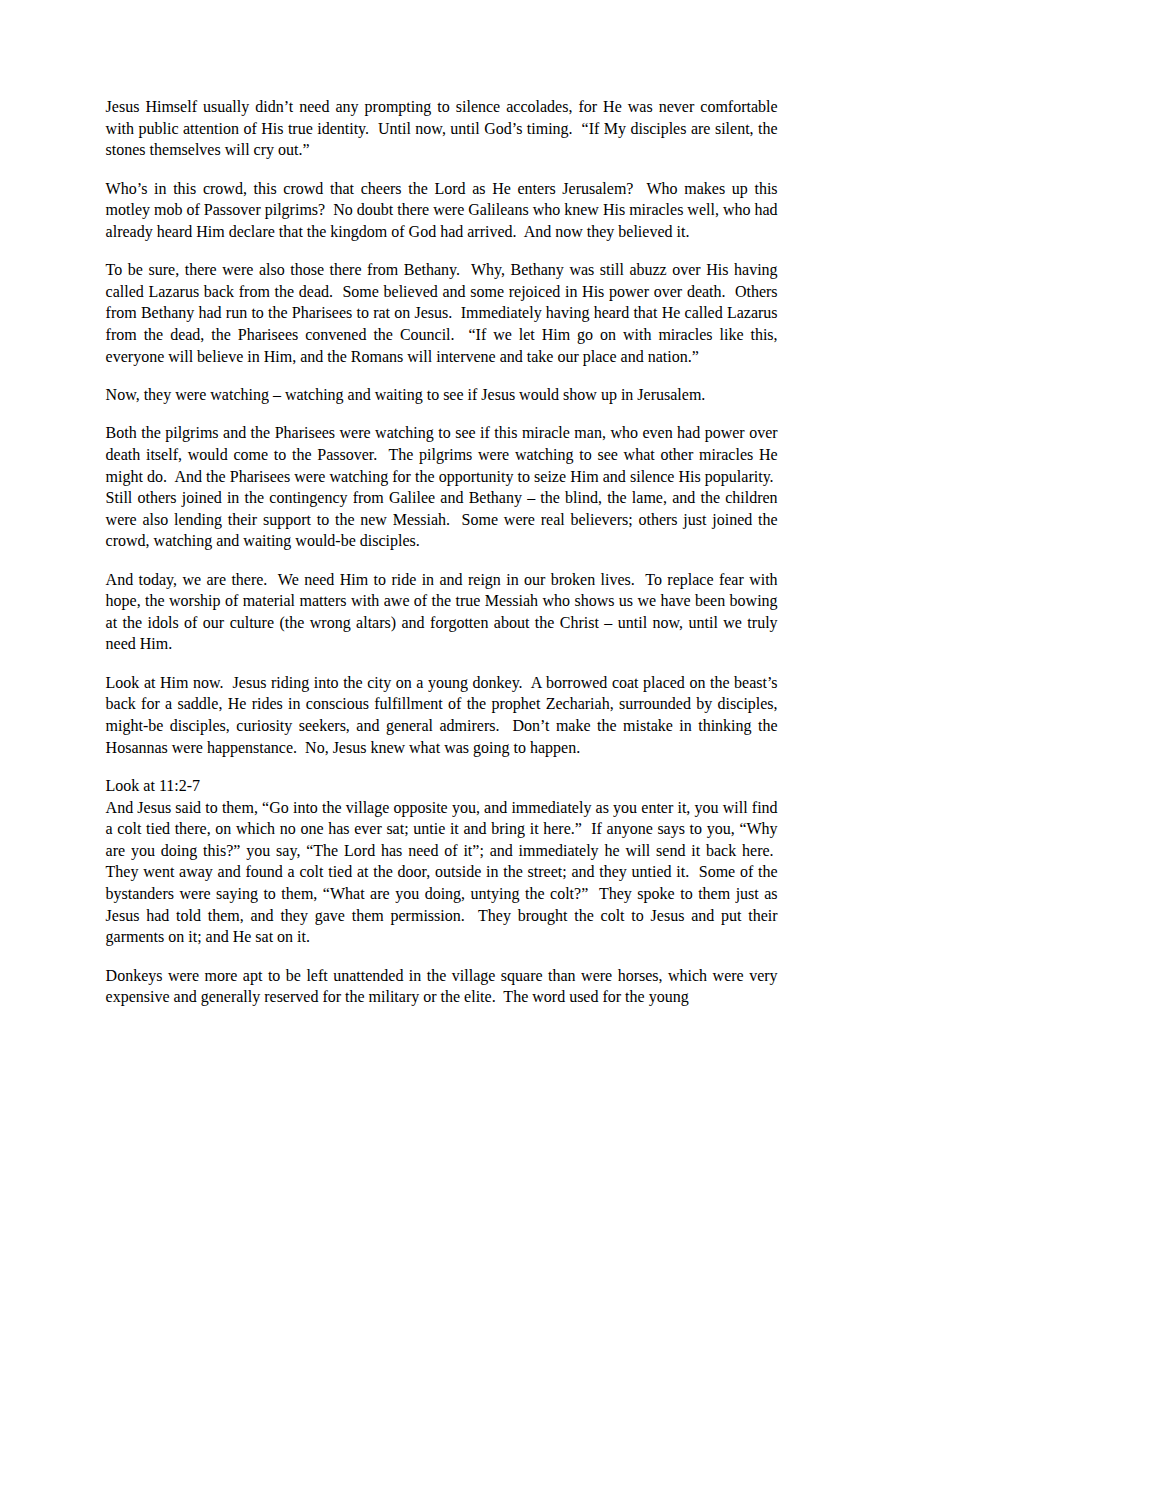Jesus Himself usually didn’t need any prompting to silence accolades, for He was never comfortable with public attention of His true identity. Until now, until God’s timing. “If My disciples are silent, the stones themselves will cry out.”
Who’s in this crowd, this crowd that cheers the Lord as He enters Jerusalem? Who makes up this motley mob of Passover pilgrims? No doubt there were Galileans who knew His miracles well, who had already heard Him declare that the kingdom of God had arrived. And now they believed it.
To be sure, there were also those there from Bethany. Why, Bethany was still abuzz over His having called Lazarus back from the dead. Some believed and some rejoiced in His power over death. Others from Bethany had run to the Pharisees to rat on Jesus. Immediately having heard that He called Lazarus from the dead, the Pharisees convened the Council. “If we let Him go on with miracles like this, everyone will believe in Him, and the Romans will intervene and take our place and nation.”
Now, they were watching – watching and waiting to see if Jesus would show up in Jerusalem.
Both the pilgrims and the Pharisees were watching to see if this miracle man, who even had power over death itself, would come to the Passover. The pilgrims were watching to see what other miracles He might do. And the Pharisees were watching for the opportunity to seize Him and silence His popularity. Still others joined in the contingency from Galilee and Bethany – the blind, the lame, and the children were also lending their support to the new Messiah. Some were real believers; others just joined the crowd, watching and waiting would-be disciples.
And today, we are there. We need Him to ride in and reign in our broken lives. To replace fear with hope, the worship of material matters with awe of the true Messiah who shows us we have been bowing at the idols of our culture (the wrong altars) and forgotten about the Christ – until now, until we truly need Him.
Look at Him now. Jesus riding into the city on a young donkey. A borrowed coat placed on the beast’s back for a saddle, He rides in conscious fulfillment of the prophet Zechariah, surrounded by disciples, might-be disciples, curiosity seekers, and general admirers. Don’t make the mistake in thinking the Hosannas were happenstance. No, Jesus knew what was going to happen.
Look at 11:2-7
And Jesus said to them, “Go into the village opposite you, and immediately as you enter it, you will find a colt tied there, on which no one has ever sat; untie it and bring it here.” If anyone says to you, “Why are you doing this?” you say, “The Lord has need of it”; and immediately he will send it back here. They went away and found a colt tied at the door, outside in the street; and they untied it. Some of the bystanders were saying to them, “What are you doing, untying the colt?” They spoke to them just as Jesus had told them, and they gave them permission. They brought the colt to Jesus and put their garments on it; and He sat on it.
Donkeys were more apt to be left unattended in the village square than were horses, which were very expensive and generally reserved for the military or the elite. The word used for the young